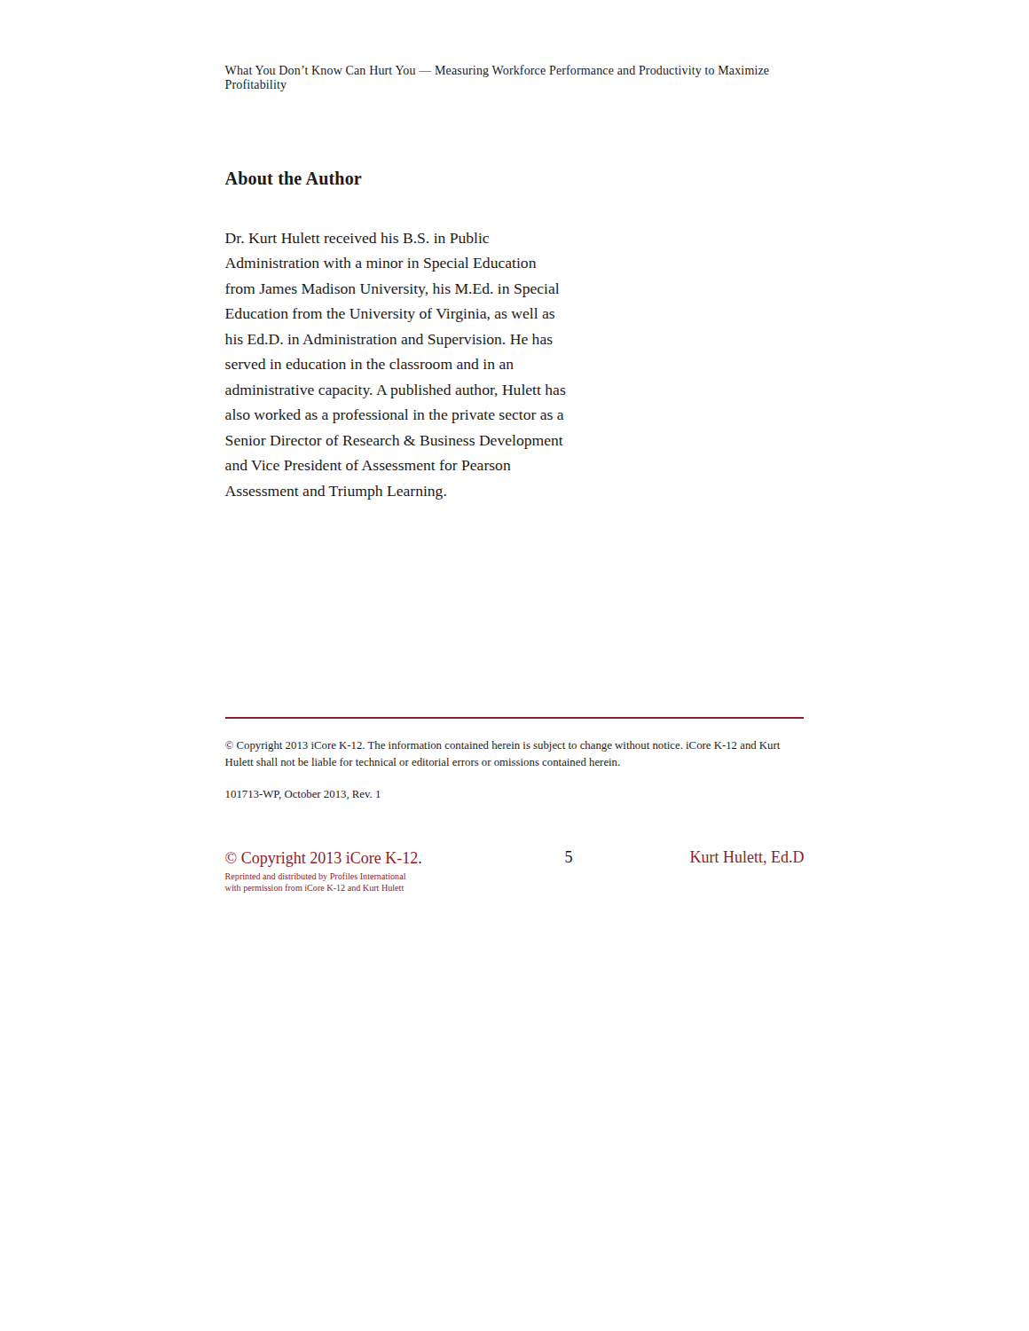What You Don’t Know Can Hurt You — Measuring Workforce Performance and Productivity to Maximize Profitability
About the Author
Dr. Kurt Hulett received his B.S. in Public Administration with a minor in Special Education from James Madison University, his M.Ed. in Special Education from the University of Virginia, as well as his Ed.D. in Administration and Supervision. He has served in education in the classroom and in an administrative capacity. A published author, Hulett has also worked as a professional in the private sector as a Senior Director of Research & Business Development and Vice President of Assessment for Pearson Assessment and Triumph Learning.
© Copyright 2013 iCore K-12. The information contained herein is subject to change without notice. iCore K-12 and Kurt Hulett shall not be liable for technical or editorial errors or omissions contained herein.
101713-WP, October 2013, Rev. 1
© Copyright 2013 iCore K-12.
Reprinted and distributed by Profiles International
with permission from iCore K-12 and Kurt Hulett
5
Kurt Hulett, Ed.D